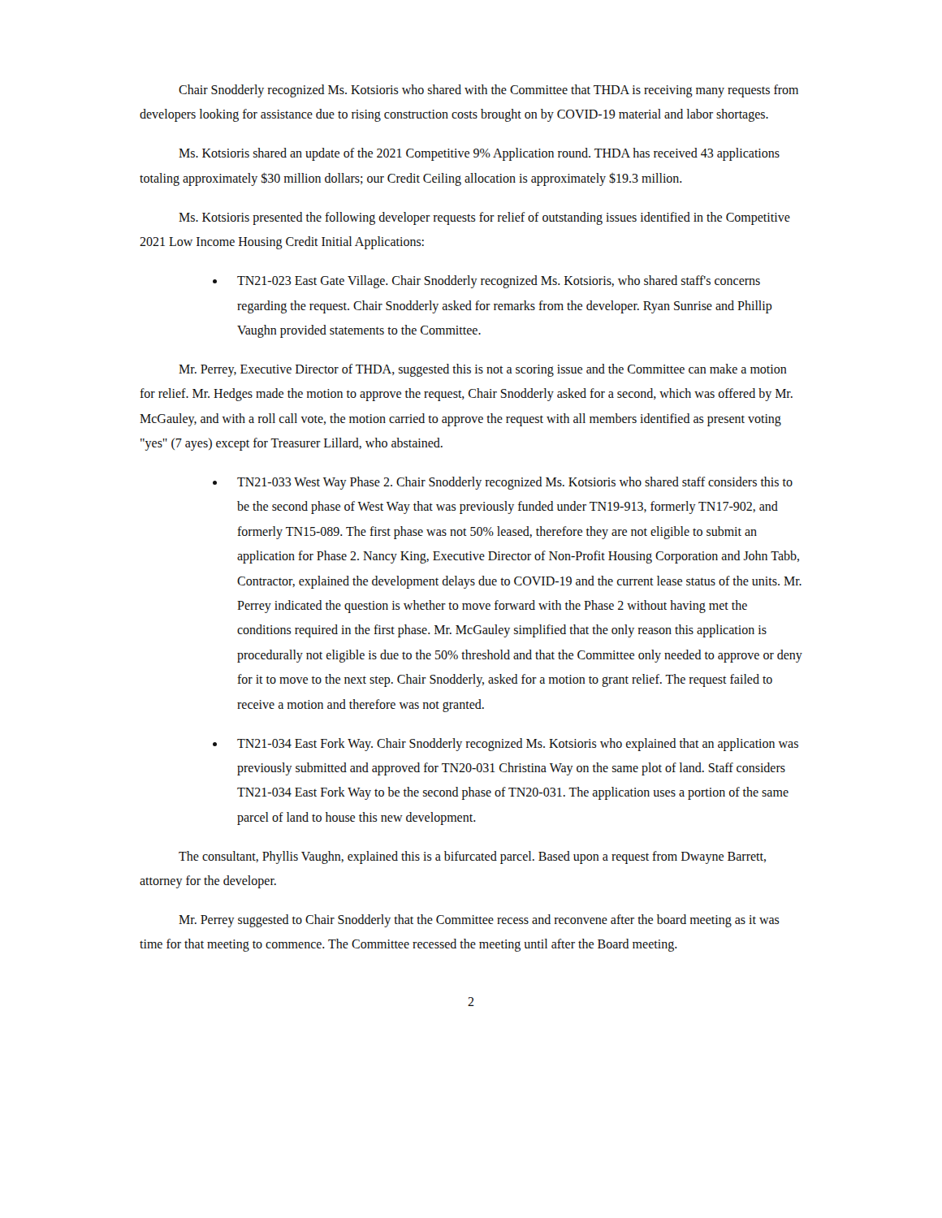Chair Snodderly recognized Ms. Kotsioris who shared with the Committee that THDA is receiving many requests from developers looking for assistance due to rising construction costs brought on by COVID-19 material and labor shortages.
Ms. Kotsioris shared an update of the 2021 Competitive 9% Application round. THDA has received 43 applications totaling approximately $30 million dollars; our Credit Ceiling allocation is approximately $19.3 million.
Ms. Kotsioris presented the following developer requests for relief of outstanding issues identified in the Competitive 2021 Low Income Housing Credit Initial Applications:
TN21-023 East Gate Village. Chair Snodderly recognized Ms. Kotsioris, who shared staff's concerns regarding the request. Chair Snodderly asked for remarks from the developer. Ryan Sunrise and Phillip Vaughn provided statements to the Committee.
Mr. Perrey, Executive Director of THDA, suggested this is not a scoring issue and the Committee can make a motion for relief. Mr. Hedges made the motion to approve the request, Chair Snodderly asked for a second, which was offered by Mr. McGauley, and with a roll call vote, the motion carried to approve the request with all members identified as present voting "yes" (7 ayes) except for Treasurer Lillard, who abstained.
TN21-033 West Way Phase 2. Chair Snodderly recognized Ms. Kotsioris who shared staff considers this to be the second phase of West Way that was previously funded under TN19-913, formerly TN17-902, and formerly TN15-089. The first phase was not 50% leased, therefore they are not eligible to submit an application for Phase 2. Nancy King, Executive Director of Non-Profit Housing Corporation and John Tabb, Contractor, explained the development delays due to COVID-19 and the current lease status of the units. Mr. Perrey indicated the question is whether to move forward with the Phase 2 without having met the conditions required in the first phase. Mr. McGauley simplified that the only reason this application is procedurally not eligible is due to the 50% threshold and that the Committee only needed to approve or deny for it to move to the next step. Chair Snodderly, asked for a motion to grant relief. The request failed to receive a motion and therefore was not granted.
TN21-034 East Fork Way. Chair Snodderly recognized Ms. Kotsioris who explained that an application was previously submitted and approved for TN20-031 Christina Way on the same plot of land. Staff considers TN21-034 East Fork Way to be the second phase of TN20-031. The application uses a portion of the same parcel of land to house this new development.
The consultant, Phyllis Vaughn, explained this is a bifurcated parcel. Based upon a request from Dwayne Barrett, attorney for the developer.
Mr. Perrey suggested to Chair Snodderly that the Committee recess and reconvene after the board meeting as it was time for that meeting to commence. The Committee recessed the meeting until after the Board meeting.
2